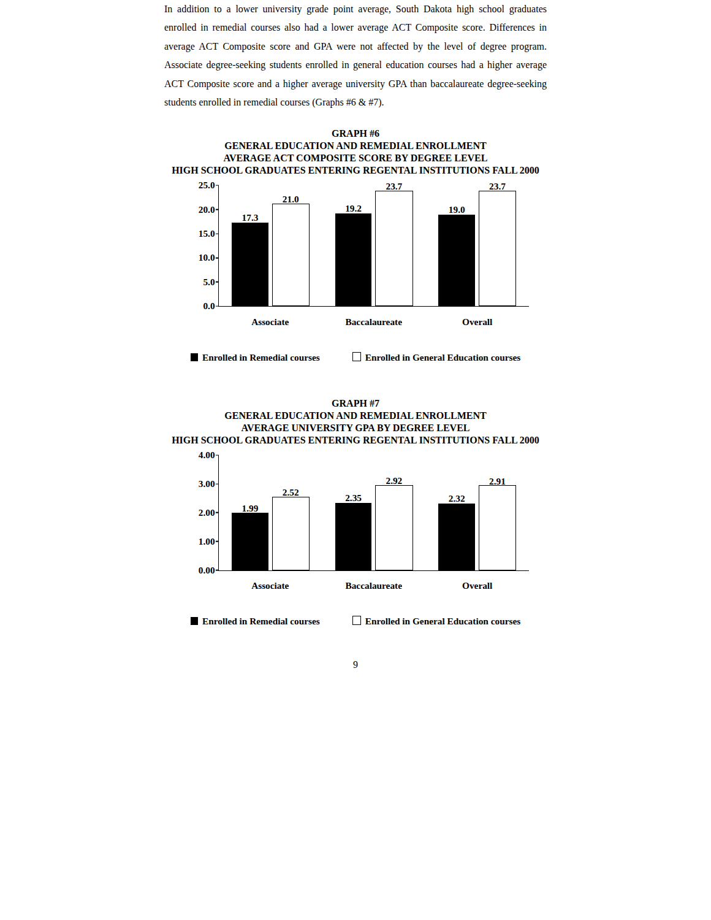In addition to a lower university grade point average, South Dakota high school graduates enrolled in remedial courses also had a lower average ACT Composite score. Differences in average ACT Composite score and GPA were not affected by the level of degree program. Associate degree-seeking students enrolled in general education courses had a higher average ACT Composite score and a higher average university GPA than baccalaureate degree-seeking students enrolled in remedial courses (Graphs #6 & #7).
GRAPH #6 GENERAL EDUCATION AND REMEDIAL ENROLLMENT
AVERAGE ACT COMPOSITE SCORE BY DEGREE LEVEL
HIGH SCHOOL GRADUATES ENTERING REGENTAL INSTITUTIONS FALL 2000
25.0
20.0
15.0
10.0
5.0
0.0
17.3
21.0
19.2
23.7
19.0
23.7
Associate
Baccalaureate
Overall
Enrolled in Remedial courses
Enrolled in General Education courses
GRAPH #7 GENERAL EDUCATION AND REMEDIAL ENROLLMENT
AVERAGE UNIVERSITY GPA BY DEGREE LEVEL
HIGH SCHOOL GRADUATES ENTERING REGENTAL INSTITUTIONS FALL 2000
4.00
3.00
2.00
1.00
0.00
1.99
2.52
2.35
2.92
2.32
2.91
Associate
Baccalaureate
Overall
Enrolled in Remedial courses
Enrolled in General Education courses
9